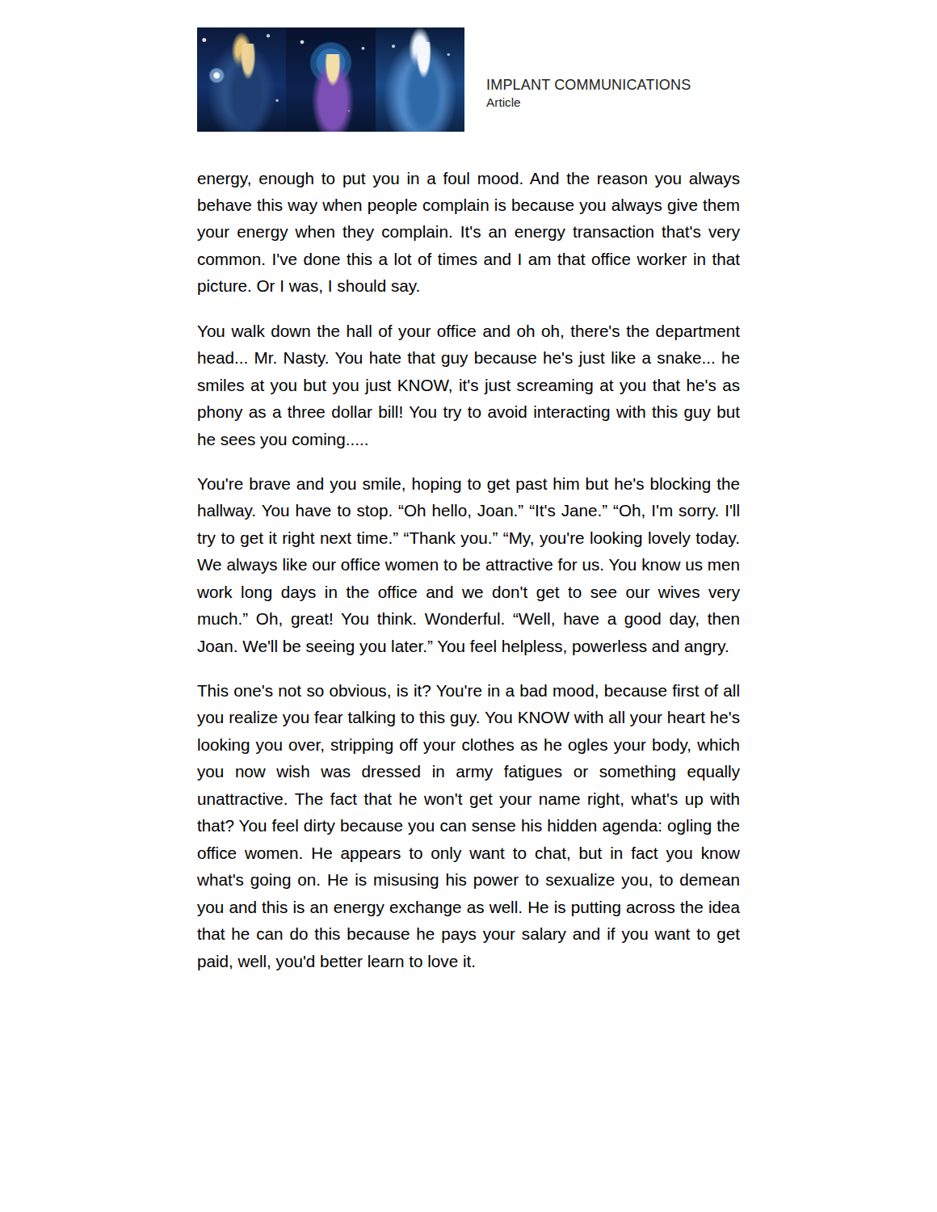IMPLANT COMMUNICATIONS
Article
energy, enough to put you in a foul mood. And the reason you always behave this way when people complain is because you always give them your energy when they complain. It's an energy transaction that's very common. I've done this a lot of times and I am that office worker in that picture. Or I was, I should say.
You walk down the hall of your office and oh oh, there's the department head... Mr. Nasty. You hate that guy because he's just like a snake... he smiles at you but you just KNOW, it's just screaming at you that he's as phony as a three dollar bill! You try to avoid interacting with this guy but he sees you coming.....
You're brave and you smile, hoping to get past him but he's blocking the hallway. You have to stop. “Oh hello, Joan.” “It's Jane.” “Oh, I'm sorry. I'll try to get it right next time.” “Thank you.” “My, you're looking lovely today. We always like our office women to be attractive for us. You know us men work long days in the office and we don't get to see our wives very much.” Oh, great! You think. Wonderful. “Well, have a good day, then Joan. We'll be seeing you later.” You feel helpless, powerless and angry.
This one's not so obvious, is it? You're in a bad mood, because first of all you realize you fear talking to this guy. You KNOW with all your heart he's looking you over, stripping off your clothes as he ogles your body, which you now wish was dressed in army fatigues or something equally unattractive. The fact that he won't get your name right, what's up with that? You feel dirty because you can sense his hidden agenda: ogling the office women. He appears to only want to chat, but in fact you know what's going on. He is misusing his power to sexualize you, to demean you and this is an energy exchange as well. He is putting across the idea that he can do this because he pays your salary and if you want to get paid, well, you'd better learn to love it.